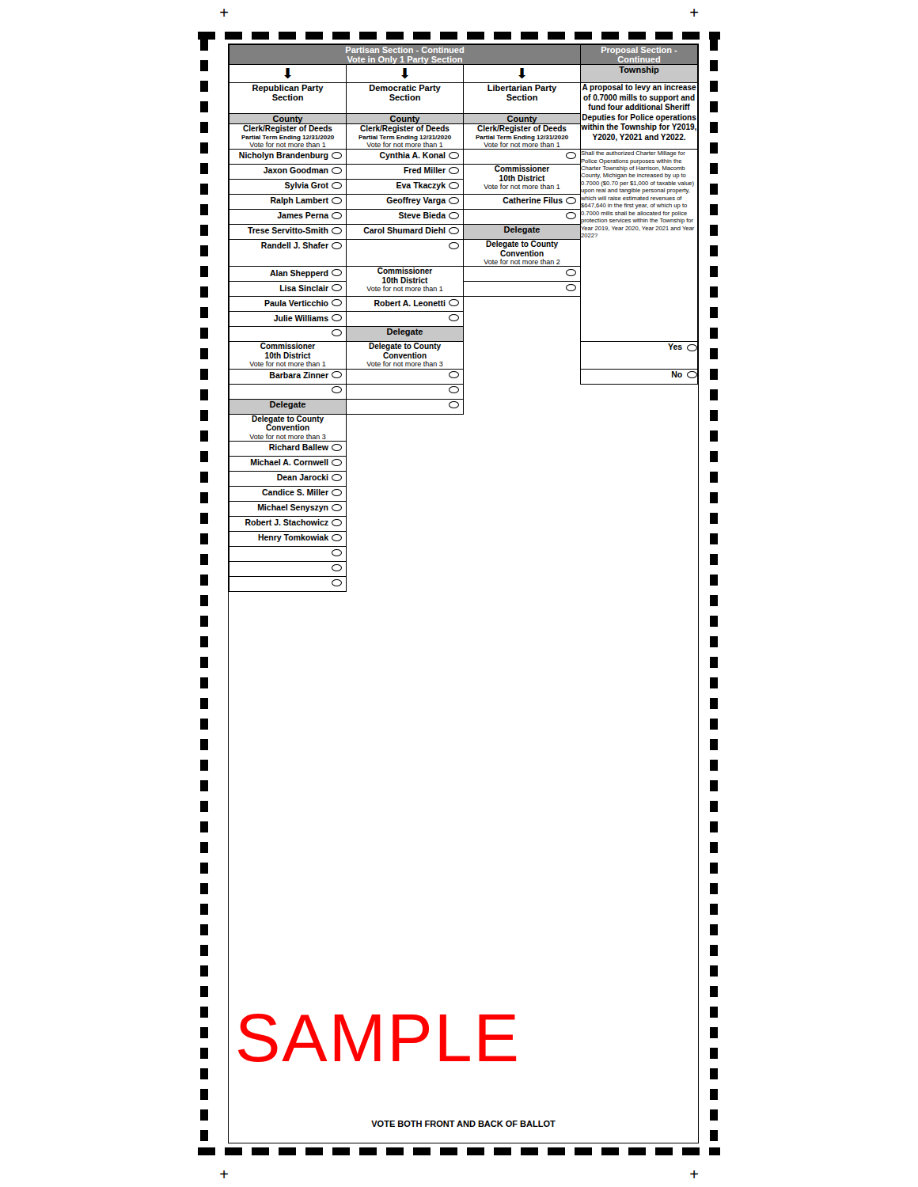+
+
+
+
| Partisan Section - Continued Vote in Only 1 Party Section | Proposal Section - Continued |
| ⬇ | ⬇ | ⬇ | Township |
| Republican Party Section | Democratic Party Section | Libertarian Party Section | A proposal to levy an increase of 0.7000 mills to support and fund four additional Sheriff Deputies for Police operations within the Township for Y2019, Y2020, Y2021 and Y2022. |
| County | County | County |
| Clerk/Register of Deeds Partial Term Ending 12/31/2020 Vote for not more than 1 | Clerk/Register of Deeds Partial Term Ending 12/31/2020 Vote for not more than 1 | Clerk/Register of Deeds Partial Term Ending 12/31/2020 Vote for not more than 1 |
| Nicholyn Brandenburg | Cynthia A. Konal | | Shall the authorized Charter Millage for Police Operations purposes within the Charter Township of Harrison, Macomb County, Michigan be increased by up to 0.7000 ($0.70 per $1,000 of taxable value) upon real and tangible personal property, which will raise estimated revenues of $647,640 in the first year, of which up to 0.7000 mills shall be allocated for police protection services within the Township for Year 2019, Year 2020, Year 2021 and Year 2022? |
| Jaxon Goodman | Fred Miller | Commissioner 10th District Vote for not more than 1 |
| Sylvia Grot | Eva Tkaczyk |
| Ralph Lambert | Geoffrey Varga | Catherine Filus |
| James Perna | Steve Bieda | |
| Trese Servitto-Smith | Carol Shumard Diehl | Delegate |
| Randell J. Shafer | | Delegate to County Convention Vote for not more than 2 |
| Alan Shepperd | Commissioner 10th District Vote for not more than 1 | |
| Lisa Sinclair | |
| Paula Verticchio | Robert A. Leonetti | |
| Julie Williams | |
| | Delegate |
| Commissioner 10th District Vote for not more than 1 | Delegate to County Convention Vote for not more than 3 | | Yes |
| Barbara Zinner | | | No |
| Delegate | | | |
| Delegate to County Convention Vote for not more than 3 | | | |
| Richard Ballew | | | |
| Michael A. Cornwell | | | |
| Dean Jarocki | | | |
| Candice S. Miller | | | |
| Michael Senyszyn | | | |
| Robert J. Stachowicz | | | |
| Henry Tomkowiak | | | |
SAMPLE
VOTE BOTH FRONT AND BACK OF BALLOT